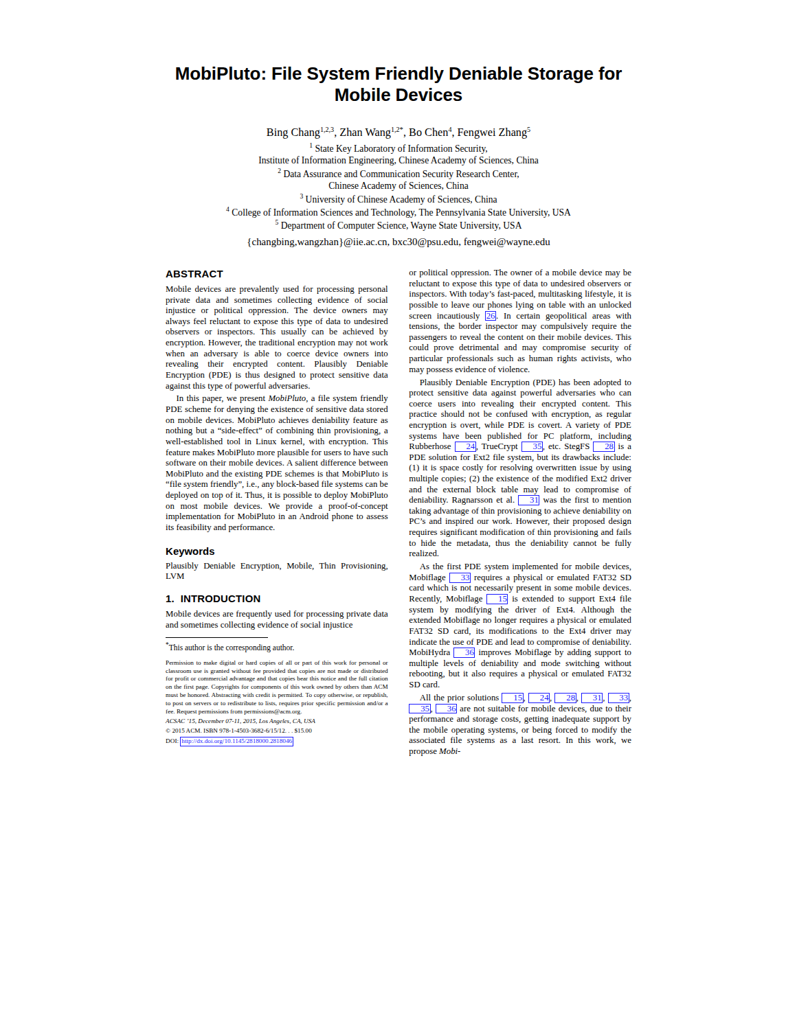MobiPluto: File System Friendly Deniable Storage for
Mobile Devices
Bing Chang1,2,3, Zhan Wang1,2*, Bo Chen4, Fengwei Zhang5
1 State Key Laboratory of Information Security,
Institute of Information Engineering, Chinese Academy of Sciences, China
2 Data Assurance and Communication Security Research Center,
Chinese Academy of Sciences, China
3 University of Chinese Academy of Sciences, China
4 College of Information Sciences and Technology, The Pennsylvania State University, USA
5 Department of Computer Science, Wayne State University, USA
{changbing,wangzhan}@iie.ac.cn, bxc30@psu.edu, fengwei@wayne.edu
ABSTRACT
Mobile devices are prevalently used for processing personal private data and sometimes collecting evidence of social injustice or political oppression. The device owners may always feel reluctant to expose this type of data to undesired observers or inspectors. This usually can be achieved by encryption. However, the traditional encryption may not work when an adversary is able to coerce device owners into revealing their encrypted content. Plausibly Deniable Encryption (PDE) is thus designed to protect sensitive data against this type of powerful adversaries.
In this paper, we present MobiPluto, a file system friendly PDE scheme for denying the existence of sensitive data stored on mobile devices. MobiPluto achieves deniability feature as nothing but a “side-effect” of combining thin provisioning, a well-established tool in Linux kernel, with encryption. This feature makes MobiPluto more plausible for users to have such software on their mobile devices. A salient difference between MobiPluto and the existing PDE schemes is that MobiPluto is “file system friendly”, i.e., any block-based file systems can be deployed on top of it. Thus, it is possible to deploy MobiPluto on most mobile devices. We provide a proof-of-concept implementation for MobiPluto in an Android phone to assess its feasibility and performance.
Keywords
Plausibly Deniable Encryption, Mobile, Thin Provisioning, LVM
1. INTRODUCTION
Mobile devices are frequently used for processing private data and sometimes collecting evidence of social injustice
*This author is the corresponding author.
Permission to make digital or hard copies of all or part of this work for personal or classroom use is granted without fee provided that copies are not made or distributed for profit or commercial advantage and that copies bear this notice and the full citation on the first page. Copyrights for components of this work owned by others than ACM must be honored. Abstracting with credit is permitted. To copy otherwise, or republish, to post on servers or to redistribute to lists, requires prior specific permission and/or a fee. Request permissions from permissions@acm.org.
ACSAC ’15, December 07-11, 2015, Los Angeles, CA, USA
© 2015 ACM. ISBN 978-1-4503-3682-6/15/12. . . $15.00
DOI: http://dx.doi.org/10.1145/2818000.2818046
or political oppression. The owner of a mobile device may be reluctant to expose this type of data to undesired observers or inspectors. With today’s fast-paced, multitasking lifestyle, it is possible to leave our phones lying on table with an unlocked screen incautiously 26. In certain geopolitical areas with tensions, the border inspector may compulsively require the passengers to reveal the content on their mobile devices. This could prove detrimental and may compromise security of particular professionals such as human rights activists, who may possess evidence of violence.
Plausibly Deniable Encryption (PDE) has been adopted to protect sensitive data against powerful adversaries who can coerce users into revealing their encrypted content. This practice should not be confused with encryption, as regular encryption is overt, while PDE is covert. A variety of PDE systems have been published for PC platform, including Rubberhose 24, TrueCrypt 35, etc. StegFS 28 is a PDE solution for Ext2 file system, but its drawbacks include: (1) it is space costly for resolving overwritten issue by using multiple copies; (2) the existence of the modified Ext2 driver and the external block table may lead to compromise of deniability. Ragnarsson et al. 31 was the first to mention taking advantage of thin provisioning to achieve deniability on PC’s and inspired our work. However, their proposed design requires significant modification of thin provisioning and fails to hide the metadata, thus the deniability cannot be fully realized.
As the first PDE system implemented for mobile devices, Mobiflage 33 requires a physical or emulated FAT32 SD card which is not necessarily present in some mobile devices. Recently, Mobiflage 15 is extended to support Ext4 file system by modifying the driver of Ext4. Although the extended Mobiflage no longer requires a physical or emulated FAT32 SD card, its modifications to the Ext4 driver may indicate the use of PDE and lead to compromise of deniability. MobiHydra 36 improves Mobiflage by adding support to multiple levels of deniability and mode switching without rebooting, but it also requires a physical or emulated FAT32 SD card.
All the prior solutions 15, 24, 28, 31, 33, 35, 36 are not suitable for mobile devices, due to their performance and storage costs, getting inadequate support by the mobile operating systems, or being forced to modify the associated file systems as a last resort. In this work, we propose Mobi-